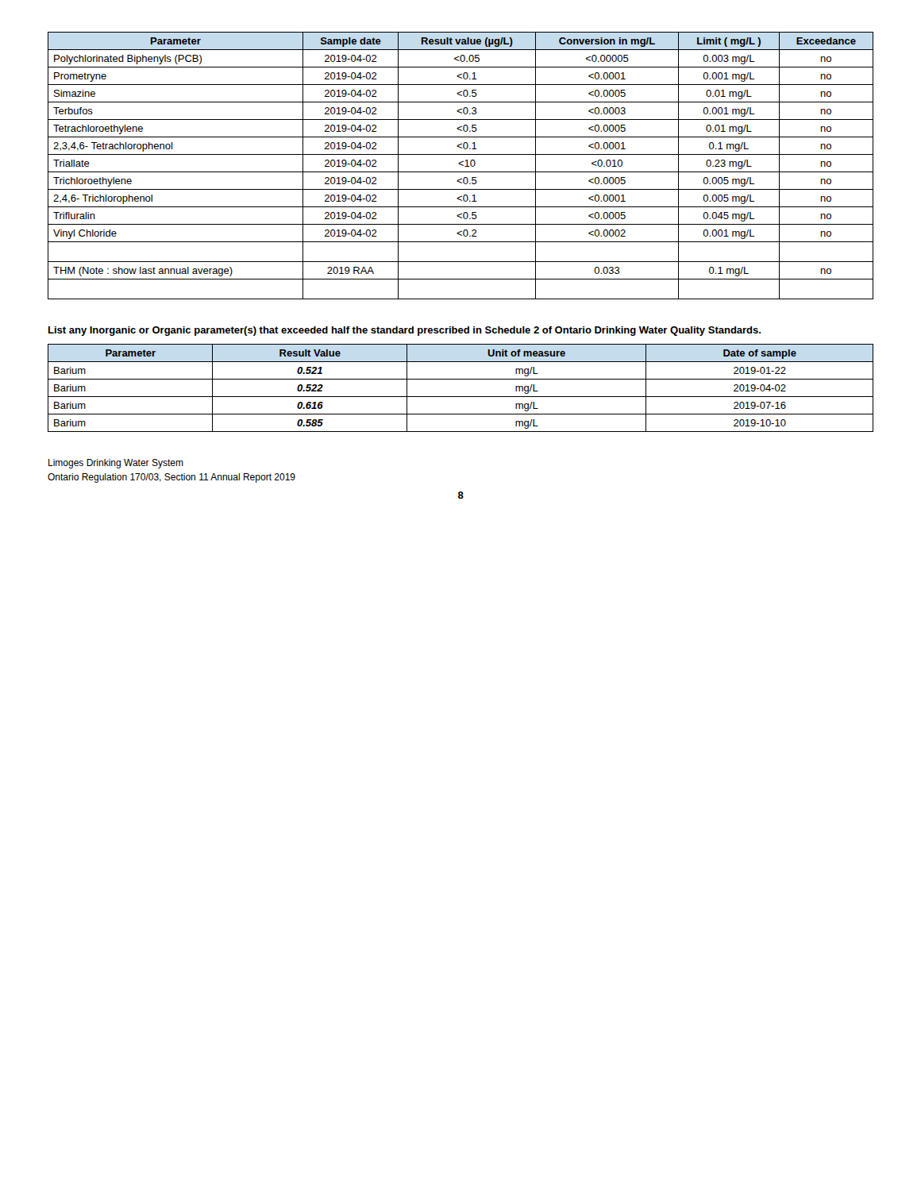| Parameter | Sample date | Result value (µg/L) | Conversion in mg/L | Limit ( mg/L ) | Exceedance |
| --- | --- | --- | --- | --- | --- |
| Polychlorinated Biphenyls (PCB) | 2019-04-02 | <0.05 | <0.00005 | 0.003 mg/L | no |
| Prometryne | 2019-04-02 | <0.1 | <0.0001 | 0.001 mg/L | no |
| Simazine | 2019-04-02 | <0.5 | <0.0005 | 0.01 mg/L | no |
| Terbufos | 2019-04-02 | <0.3 | <0.0003 | 0.001 mg/L | no |
| Tetrachloroethylene | 2019-04-02 | <0.5 | <0.0005 | 0.01 mg/L | no |
| 2,3,4,6- Tetrachlorophenol | 2019-04-02 | <0.1 | <0.0001 | 0.1 mg/L | no |
| Triallate | 2019-04-02 | <10 | <0.010 | 0.23 mg/L | no |
| Trichloroethylene | 2019-04-02 | <0.5 | <0.0005 | 0.005 mg/L | no |
| 2,4,6- Trichlorophenol | 2019-04-02 | <0.1 | <0.0001 | 0.005 mg/L | no |
| Trifluralin | 2019-04-02 | <0.5 | <0.0005 | 0.045 mg/L | no |
| Vinyl Chloride | 2019-04-02 | <0.2 | <0.0002 | 0.001 mg/L | no |
| THM (Note : show last annual average) | 2019 RAA | | 0.033 | 0.1 mg/L | no |
List any Inorganic or Organic parameter(s) that exceeded half the standard prescribed in Schedule 2 of Ontario Drinking Water Quality Standards.
| Parameter | Result Value | Unit of measure | Date of sample |
| --- | --- | --- | --- |
| Barium | 0.521 | mg/L | 2019-01-22 |
| Barium | 0.522 | mg/L | 2019-04-02 |
| Barium | 0.616 | mg/L | 2019-07-16 |
| Barium | 0.585 | mg/L | 2019-10-10 |
Limoges Drinking Water System
Ontario Regulation 170/03, Section 11 Annual Report 2019
8